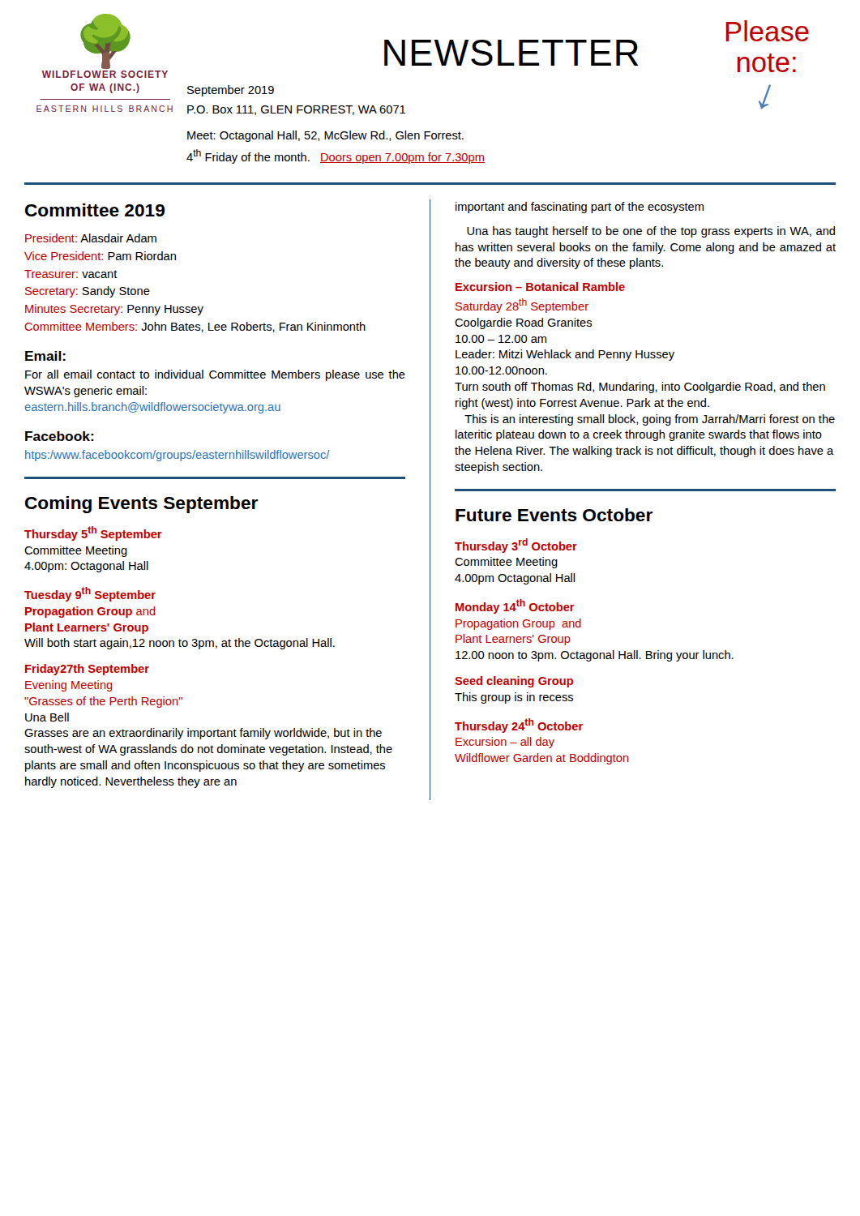🌳
WILDFLOWER SOCIETY
OF WA (INC.)
EASTERN HILLS BRANCH
NEWSLETTER
September 2019
P.O. Box 111, GLEN FORREST, WA 6071
Meet: Octagonal Hall, 52, McGlew Rd., Glen Forrest.
4th Friday of the month. Doors open 7.00pm for 7.30pm
Please note: ↓
Committee 2019
President: Alasdair Adam
Vice President: Pam Riordan
Treasurer: vacant
Secretary: Sandy Stone
Minutes Secretary: Penny Hussey
Committee Members: John Bates, Lee Roberts, Fran Kininmonth
Email:
For all email contact to individual Committee Members please use the WSWA's generic email:
eastern.hills.branch@wildflowersocietywa.org.au
Facebook:
htps:/www.facebookcom/groups/easternhillswildflowersoc/
Coming Events September
Thursday 5th September
Committee Meeting
4.00pm: Octagonal Hall
Tuesday 9th September
Propagation Group and
Plant Learners' Group
Will both start again,12 noon to 3pm, at the Octagonal Hall.
Friday27th September
Evening Meeting
"Grasses of the Perth Region"
Una Bell
Grasses are an extraordinarily important family worldwide, but in the south-west of WA grasslands do not dominate vegetation. Instead, the plants are small and often Inconspicuous so that they are sometimes hardly noticed. Nevertheless they are an
important and fascinating part of the ecosystem
Una has taught herself to be one of the top grass experts in WA, and has written several books on the family. Come along and be amazed at the beauty and diversity of these plants.
Excursion – Botanical Ramble
Saturday 28th September
Coolgardie Road Granites
10.00 – 12.00 am
Leader: Mitzi Wehlack and Penny Hussey
10.00-12.00noon.
Turn south off Thomas Rd, Mundaring, into Coolgardie Road, and then right (west) into Forrest Avenue. Park at the end.
This is an interesting small block, going from Jarrah/Marri forest on the lateritic plateau down to a creek through granite swards that flows into the Helena River. The walking track is not difficult, though it does have a steepish section.
Future Events October
Thursday 3rd October
Committee Meeting
4.00pm Octagonal Hall
Monday 14th October
Propagation Group and
Plant Learners' Group
12.00 noon to 3pm. Octagonal Hall. Bring your lunch.
Seed cleaning Group
This group is in recess
Thursday 24th October
Excursion – all day
Wildflower Garden at Boddington